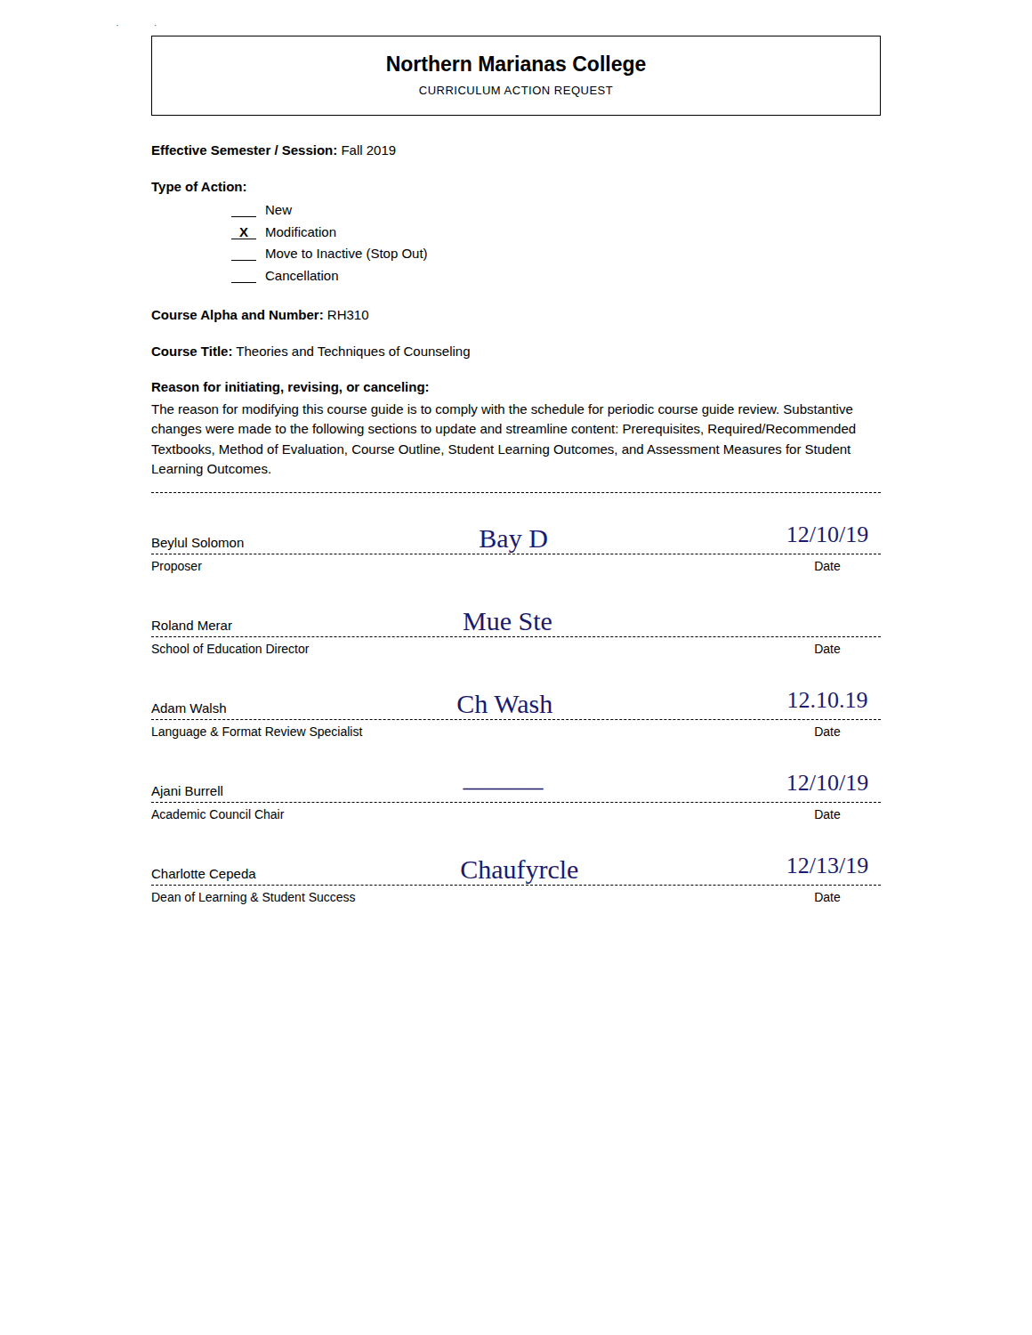· ·
Northern Marianas College
CURRICULUM ACTION REQUEST
Effective Semester / Session: Fall 2019
Type of Action:
New
XModification
Move to Inactive (Stop Out)
Cancellation
Course Alpha and Number: RH310
Course Title: Theories and Techniques of Counseling
Reason for initiating, revising, or canceling:
The reason for modifying this course guide is to comply with the schedule for periodic course guide review. Substantive changes were made to the following sections to update and streamline content: Prerequisites, Required/Recommended Textbooks, Method of Evaluation, Course Outline, Student Learning Outcomes, and Assessment Measures for Student Learning Outcomes.
Beylul Solomon Bay D 12/10/19
Proposer Date
Roland Merar Mue Ste
School of Education Director Date
Adam Walsh Ch Wash 12.10.19
Language & Format Review Specialist Date
Ajani Burrell ——— 12/10/19
Academic Council Chair Date
Charlotte Cepeda Chaufyrcle 12/13/19
Dean of Learning & Student Success Date